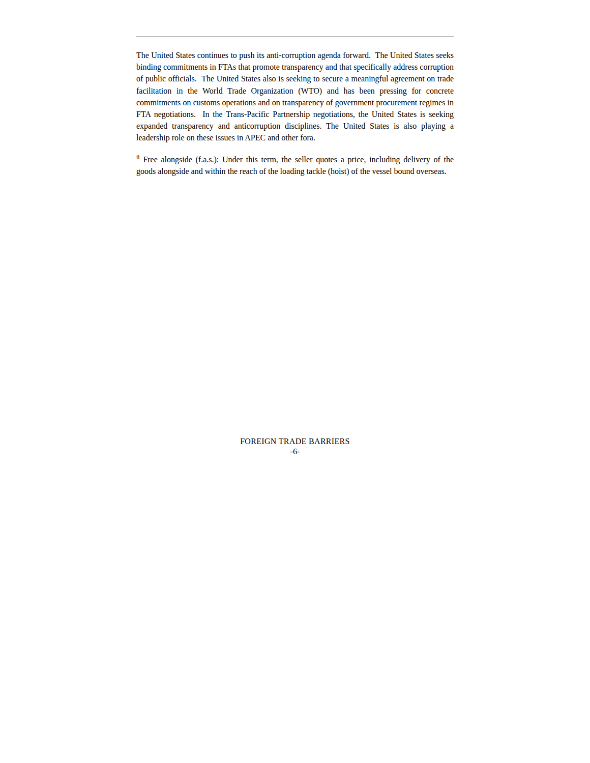The United States continues to push its anti-corruption agenda forward. The United States seeks binding commitments in FTAs that promote transparency and that specifically address corruption of public officials. The United States also is seeking to secure a meaningful agreement on trade facilitation in the World Trade Organization (WTO) and has been pressing for concrete commitments on customs operations and on transparency of government procurement regimes in FTA negotiations. In the Trans-Pacific Partnership negotiations, the United States is seeking expanded transparency and anticorruption disciplines. The United States is also playing a leadership role on these issues in APEC and other fora.
ii Free alongside (f.a.s.): Under this term, the seller quotes a price, including delivery of the goods alongside and within the reach of the loading tackle (hoist) of the vessel bound overseas.
FOREIGN TRADE BARRIERS
-6-